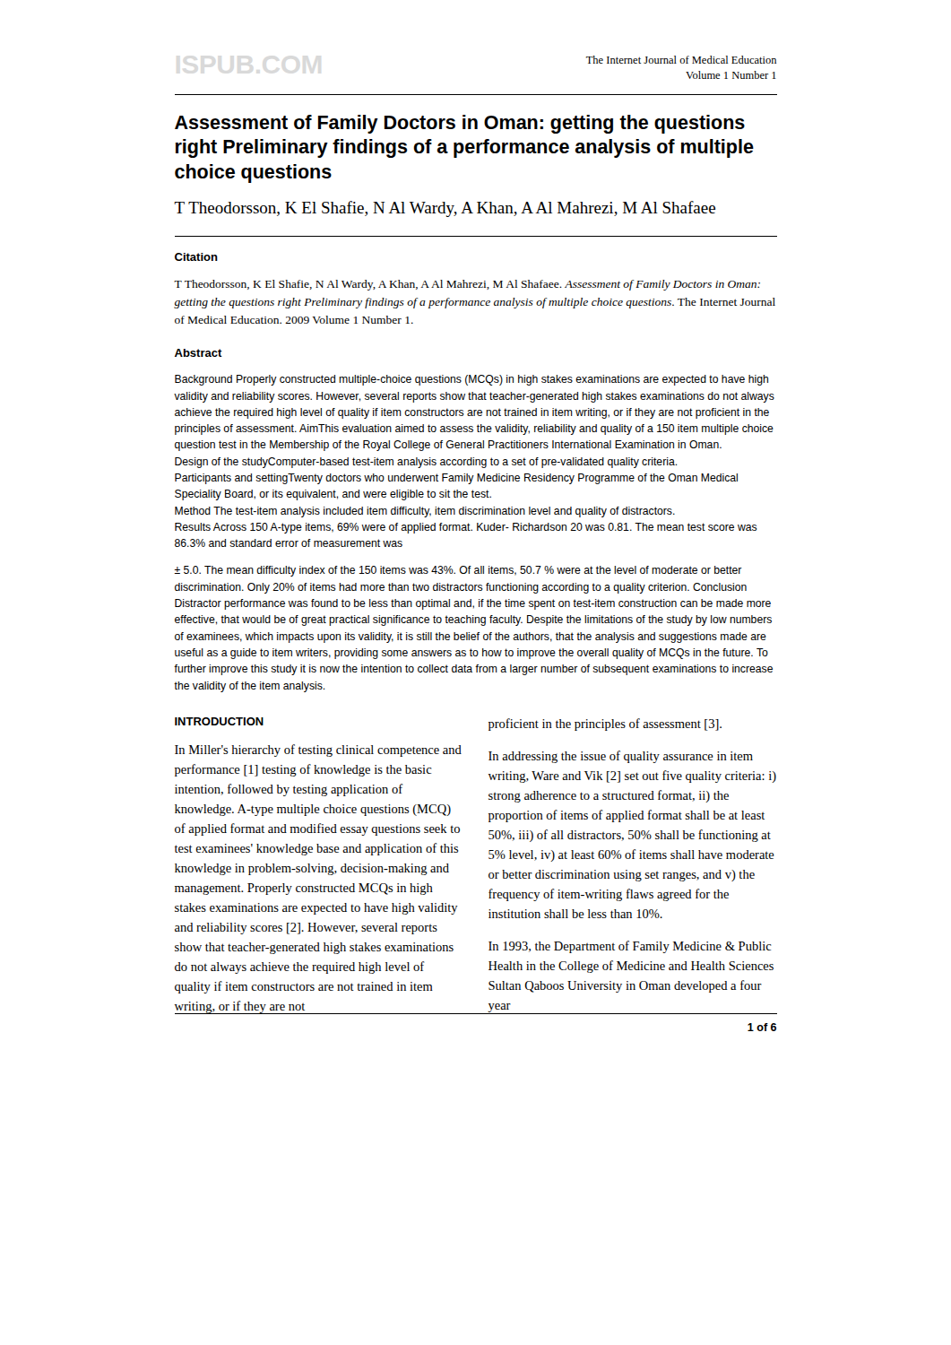ISPUB.COM
The Internet Journal of Medical Education
Volume 1 Number 1
Assessment of Family Doctors in Oman: getting the questions right Preliminary findings of a performance analysis of multiple choice questions
T Theodorsson, K El Shafie, N Al Wardy, A Khan, A Al Mahrezi, M Al Shafaee
Citation
T Theodorsson, K El Shafie, N Al Wardy, A Khan, A Al Mahrezi, M Al Shafaee. Assessment of Family Doctors in Oman: getting the questions right Preliminary findings of a performance analysis of multiple choice questions. The Internet Journal of Medical Education. 2009 Volume 1 Number 1.
Abstract
Background Properly constructed multiple-choice questions (MCQs) in high stakes examinations are expected to have high validity and reliability scores. However, several reports show that teacher-generated high stakes examinations do not always achieve the required high level of quality if item constructors are not trained in item writing, or if they are not proficient in the principles of assessment. AimThis evaluation aimed to assess the validity, reliability and quality of a 150 item multiple choice question test in the Membership of the Royal College of General Practitioners International Examination in Oman.
Design of the studyComputer-based test-item analysis according to a set of pre-validated quality criteria.
Participants and settingTwenty doctors who underwent Family Medicine Residency Programme of the Oman Medical Speciality Board, or its equivalent, and were eligible to sit the test.
Method The test-item analysis included item difficulty, item discrimination level and quality of distractors.
Results Across 150 A-type items, 69% were of applied format. Kuder- Richardson 20 was 0.81. The mean test score was 86.3% and standard error of measurement was
± 5.0. The mean difficulty index of the 150 items was 43%. Of all items, 50.7 % were at the level of moderate or better discrimination. Only 20% of items had more than two distractors functioning according to a quality criterion. Conclusion Distractor performance was found to be less than optimal and, if the time spent on test-item construction can be made more effective, that would be of great practical significance to teaching faculty. Despite the limitations of the study by low numbers of examinees, which impacts upon its validity, it is still the belief of the authors, that the analysis and suggestions made are useful as a guide to item writers, providing some answers as to how to improve the overall quality of MCQs in the future. To further improve this study it is now the intention to collect data from a larger number of subsequent examinations to increase the validity of the item analysis.
INTRODUCTION
In Miller's hierarchy of testing clinical competence and performance [1] testing of knowledge is the basic intention, followed by testing application of knowledge. A-type multiple choice questions (MCQ) of applied format and modified essay questions seek to test examinees' knowledge base and application of this knowledge in problem-solving, decision-making and management. Properly constructed MCQs in high stakes examinations are expected to have high validity and reliability scores [2]. However, several reports show that teacher-generated high stakes examinations do not always achieve the required high level of quality if item constructors are not trained in item writing, or if they are not
proficient in the principles of assessment [3].
In addressing the issue of quality assurance in item writing, Ware and Vik [2] set out five quality criteria: i) strong adherence to a structured format, ii) the proportion of items of applied format shall be at least 50%, iii) of all distractors, 50% shall be functioning at 5% level, iv) at least 60% of items shall have moderate or better discrimination using set ranges, and v) the frequency of item-writing flaws agreed for the institution shall be less than 10%.
In 1993, the Department of Family Medicine & Public Health in the College of Medicine and Health Sciences Sultan Qaboos University in Oman developed a four year
1 of 6